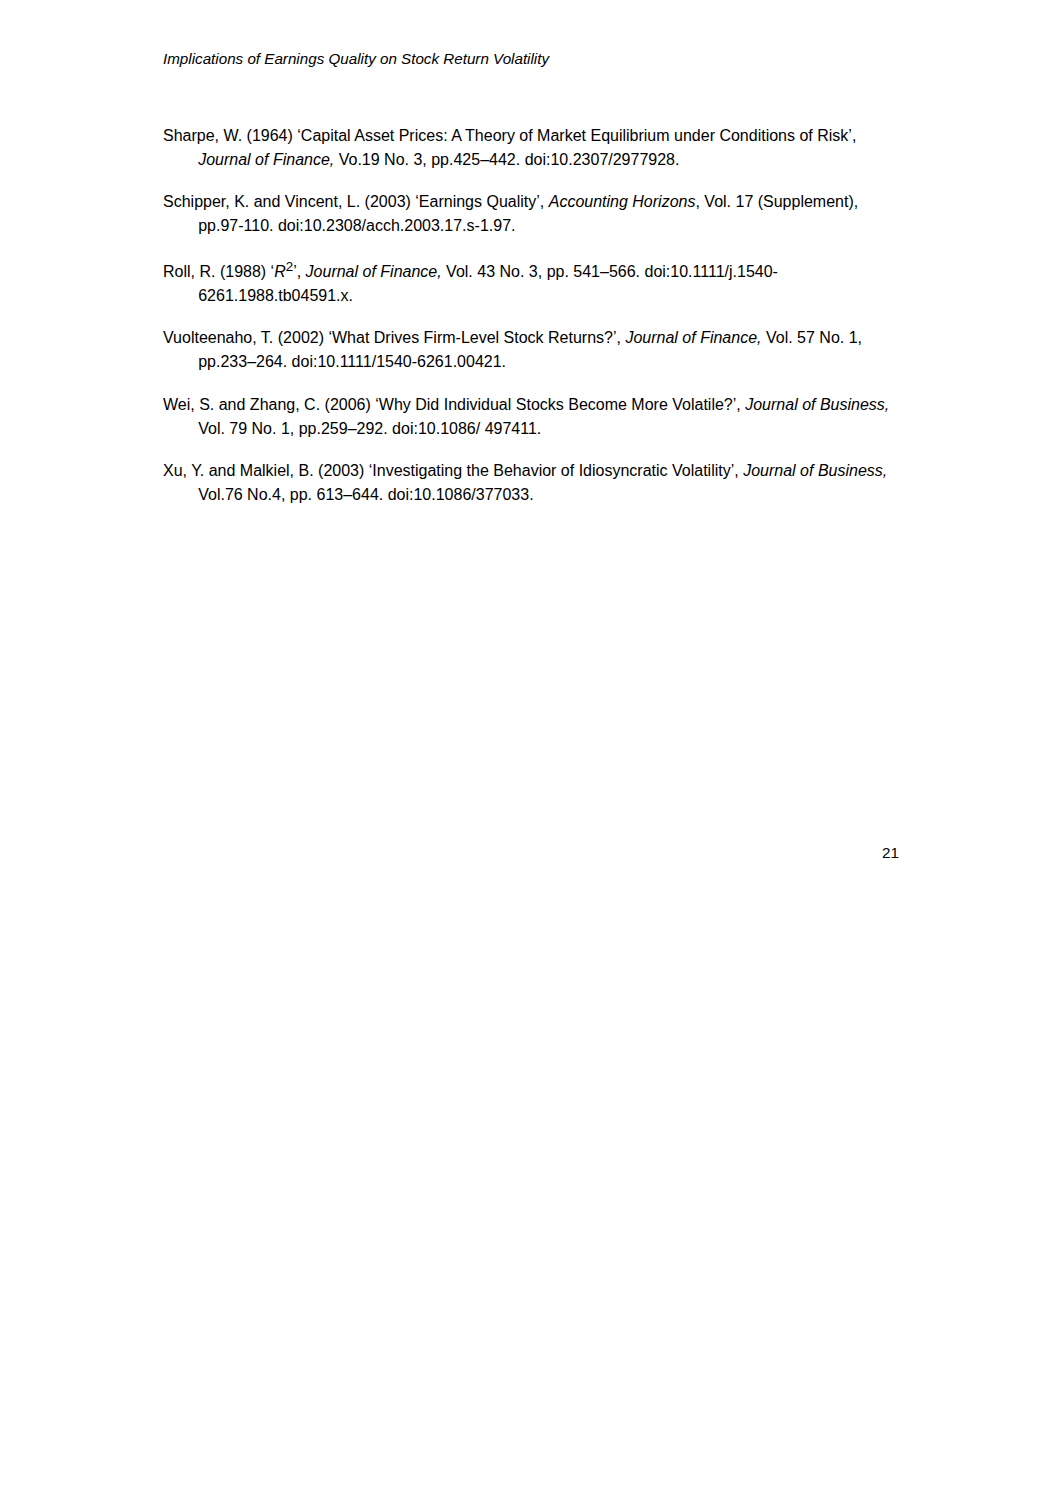Implications of Earnings Quality on Stock Return Volatility
Sharpe, W. (1964) ‘Capital Asset Prices: A Theory of Market Equilibrium under Conditions of Risk’, Journal of Finance, Vo.19 No. 3, pp.425–442. doi:10.2307/2977928.
Schipper, K. and Vincent, L. (2003) ‘Earnings Quality’, Accounting Horizons, Vol. 17 (Supplement), pp.97-110. doi:10.2308/acch.2003.17.s-1.97.
Roll, R. (1988) ‘R2’, Journal of Finance, Vol. 43 No. 3, pp. 541–566. doi:10.1111/j.1540-6261.1988.tb04591.x.
Vuolteenaho, T. (2002) ‘What Drives Firm-Level Stock Returns?’, Journal of Finance, Vol. 57 No. 1, pp.233–264. doi:10.1111/1540-6261.00421.
Wei, S. and Zhang, C. (2006) ‘Why Did Individual Stocks Become More Volatile?’, Journal of Business, Vol. 79 No. 1, pp.259–292. doi:10.1086/ 497411.
Xu, Y. and Malkiel, B. (2003) ‘Investigating the Behavior of Idiosyncratic Volatility’, Journal of Business, Vol.76 No.4, pp. 613–644. doi:10.1086/377033.
21